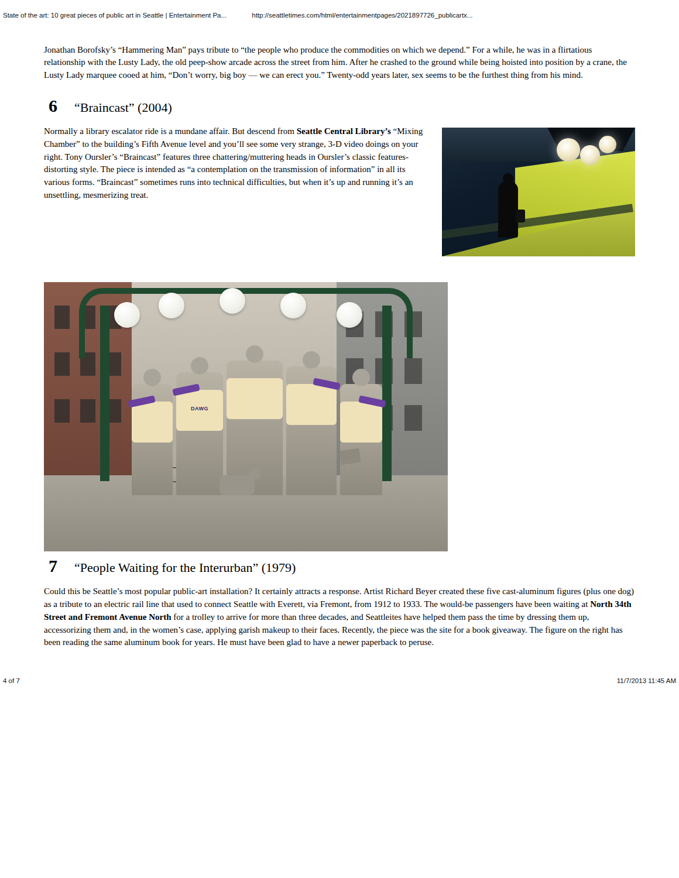State of the art: 10 great pieces of public art in Seattle | Entertainment Pa... http://seattletimes.com/html/entertainmentpages/2021897726_publicartx...
Jonathan Borofsky’s “Hammering Man” pays tribute to “the people who produce the commodities on which we depend.” For a while, he was in a flirtatious relationship with the Lusty Lady, the old peep-show arcade across the street from him. After he crashed to the ground while being hoisted into position by a crane, the Lusty Lady marquee cooed at him, “Don’t worry, big boy — we can erect you.” Twenty-odd years later, sex seems to be the furthest thing from his mind.
6
“Braincast” (2004)
Normally a library escalator ride is a mundane affair. But descend from Seattle Central Library’s “Mixing Chamber” to the building’s Fifth Avenue level and you’ll see some very strange, 3-D video doings on your right. Tony Oursler’s “Braincast” features three chattering/muttering heads in Oursler’s classic features-distorting style. The piece is intended as “a contemplation on the transmission of information” in all its various forms. “Braincast” sometimes runs into technical difficulties, but when it’s up and running it’s an unsettling, mesmerizing treat.
7
“People Waiting for the Interurban” (1979)
Could this be Seattle’s most popular public-art installation? It certainly attracts a response. Artist Richard Beyer created these five cast-aluminum figures (plus one dog) as a tribute to an electric rail line that used to connect Seattle with Everett, via Fremont, from 1912 to 1933. The would-be passengers have been waiting at North 34th Street and Fremont Avenue North for a trolley to arrive for more than three decades, and Seattleites have helped them pass the time by dressing them up, accessorizing them and, in the women’s case, applying garish makeup to their faces. Recently, the piece was the site for a book giveaway. The figure on the right has been reading the same aluminum book for years. He must have been glad to have a newer paperback to peruse.
4 of 7 11/7/2013 11:45 AM